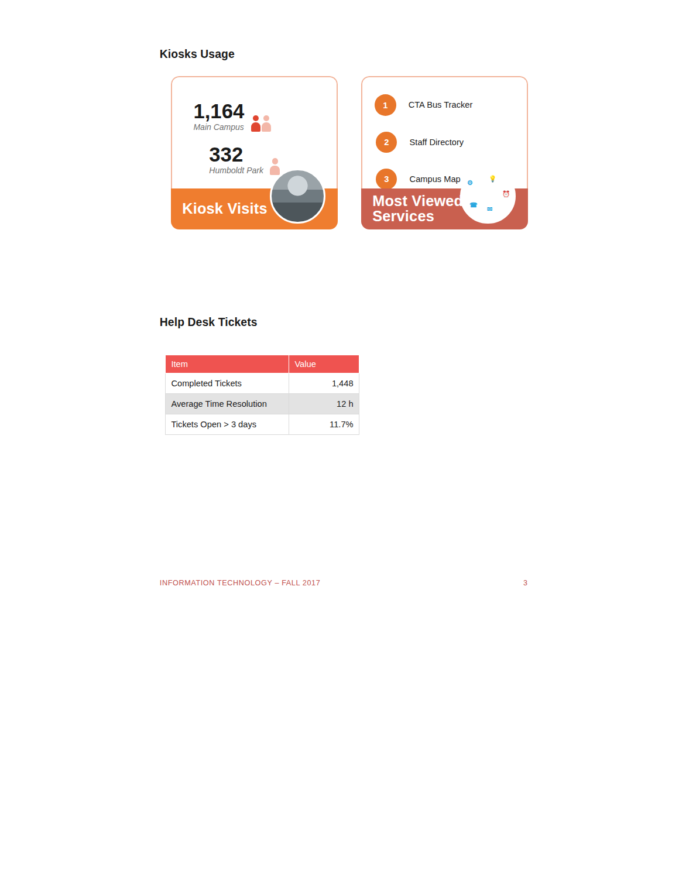Kiosks Usage
1,164
Main Campus
332
Humboldt Park
Kiosk Visits
1
CTA Bus Tracker
2
Staff Directory
3
Campus Map
Most Viewed
Services
⚙ 💡 ⏰ ☎ ✉
Help Desk Tickets
| Item | Value |
| --- | --- |
| Completed Tickets | 1,448 |
| Average Time Resolution | 12 h |
| Tickets Open > 3 days | 11.7% |
INFORMATION TECHNOLOGY – FALL 2017 3